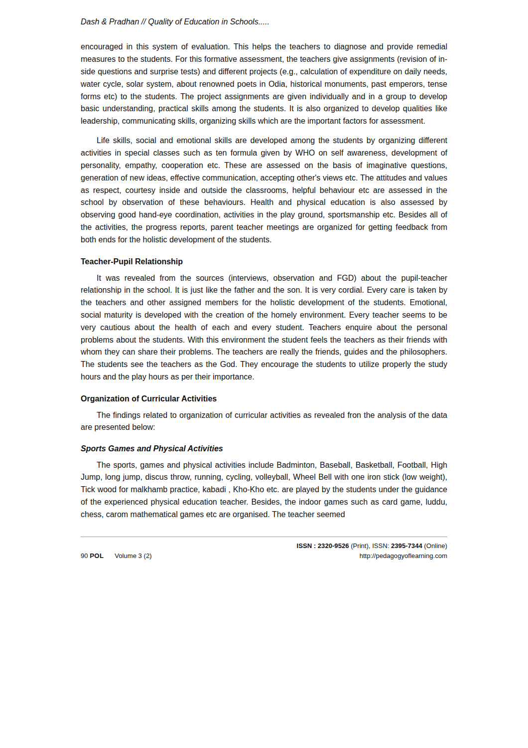Dash & Pradhan // Quality of Education in Schools.....
encouraged in this system of evaluation. This helps the teachers to diagnose and provide remedial measures to the students. For this formative assessment, the teachers give assignments (revision of in-side questions and surprise tests) and different projects (e.g., calculation of expenditure on daily needs, water cycle, solar system, about renowned poets in Odia, historical monuments, past emperors, tense forms etc) to the students. The project assignments are given individually and in a group to develop basic understanding, practical skills among the students. It is also organized to develop qualities like leadership, communicating skills, organizing skills which are the important factors for assessment.
Life skills, social and emotional skills are developed among the students by organizing different activities in special classes such as ten formula given by WHO on self awareness, development of personality, empathy, cooperation etc. These are assessed on the basis of imaginative questions, generation of new ideas, effective communication, accepting other's views etc. The attitudes and values as respect, courtesy inside and outside the classrooms, helpful behaviour etc are assessed in the school by observation of these behaviours. Health and physical education is also assessed by observing good hand-eye coordination, activities in the play ground, sportsmanship etc. Besides all of the activities, the progress reports, parent teacher meetings are organized for getting feedback from both ends for the holistic development of the students.
Teacher-Pupil Relationship
It was revealed from the sources (interviews, observation and FGD) about the pupil-teacher relationship in the school. It is just like the father and the son. It is very cordial. Every care is taken by the teachers and other assigned members for the holistic development of the students. Emotional, social maturity is developed with the creation of the homely environment. Every teacher seems to be very cautious about the health of each and every student. Teachers enquire about the personal problems about the students. With this environment the student feels the teachers as their friends with whom they can share their problems. The teachers are really the friends, guides and the philosophers. The students see the teachers as the God. They encourage the students to utilize properly the study hours and the play hours as per their importance.
Organization of Curricular Activities
The findings related to organization of curricular activities as revealed fron the analysis of the data are presented below:
Sports Games and Physical Activities
The sports, games and physical activities include Badminton, Baseball, Basketball, Football, High Jump, long jump, discus throw, running, cycling, volleyball, Wheel Bell with one iron stick (low weight), Tick wood for malkhamb practice, kabadi , Kho-Kho etc. are played by the students under the guidance of the experienced physical education teacher. Besides, the indoor games such as card game, luddu, chess, carom mathematical games etc are organised. The teacher seemed
90 POL Volume 3 (2)
ISSN : 2320-9526 (Print), ISSN: 2395-7344 (Online) http://pedagogyoflearning.com